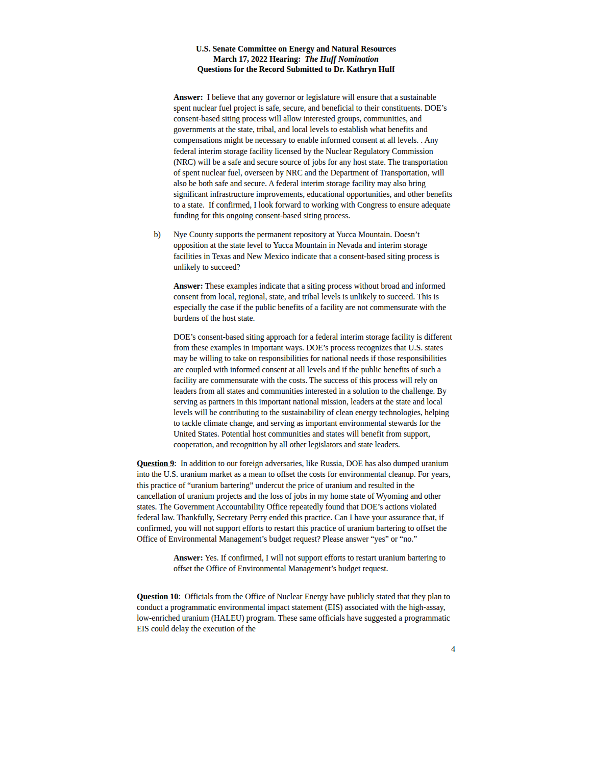U.S. Senate Committee on Energy and Natural Resources March 17, 2022 Hearing: The Huff Nomination Questions for the Record Submitted to Dr. Kathryn Huff
Answer: I believe that any governor or legislature will ensure that a sustainable spent nuclear fuel project is safe, secure, and beneficial to their constituents. DOE’s consent-based siting process will allow interested groups, communities, and governments at the state, tribal, and local levels to establish what benefits and compensations might be necessary to enable informed consent at all levels. . Any federal interim storage facility licensed by the Nuclear Regulatory Commission (NRC) will be a safe and secure source of jobs for any host state. The transportation of spent nuclear fuel, overseen by NRC and the Department of Transportation, will also be both safe and secure. A federal interim storage facility may also bring significant infrastructure improvements, educational opportunities, and other benefits to a state. If confirmed, I look forward to working with Congress to ensure adequate funding for this ongoing consent-based siting process.
b) Nye County supports the permanent repository at Yucca Mountain. Doesn’t opposition at the state level to Yucca Mountain in Nevada and interim storage facilities in Texas and New Mexico indicate that a consent-based siting process is unlikely to succeed?
Answer: These examples indicate that a siting process without broad and informed consent from local, regional, state, and tribal levels is unlikely to succeed. This is especially the case if the public benefits of a facility are not commensurate with the burdens of the host state.
DOE’s consent-based siting approach for a federal interim storage facility is different from these examples in important ways. DOE’s process recognizes that U.S. states may be willing to take on responsibilities for national needs if those responsibilities are coupled with informed consent at all levels and if the public benefits of such a facility are commensurate with the costs. The success of this process will rely on leaders from all states and communities interested in a solution to the challenge. By serving as partners in this important national mission, leaders at the state and local levels will be contributing to the sustainability of clean energy technologies, helping to tackle climate change, and serving as important environmental stewards for the United States. Potential host communities and states will benefit from support, cooperation, and recognition by all other legislators and state leaders.
Question 9: In addition to our foreign adversaries, like Russia, DOE has also dumped uranium into the U.S. uranium market as a mean to offset the costs for environmental cleanup. For years, this practice of “uranium bartering” undercut the price of uranium and resulted in the cancellation of uranium projects and the loss of jobs in my home state of Wyoming and other states. The Government Accountability Office repeatedly found that DOE’s actions violated federal law. Thankfully, Secretary Perry ended this practice. Can I have your assurance that, if confirmed, you will not support efforts to restart this practice of uranium bartering to offset the Office of Environmental Management’s budget request? Please answer “yes” or “no.”
Answer: Yes. If confirmed, I will not support efforts to restart uranium bartering to offset the Office of Environmental Management’s budget request.
Question 10: Officials from the Office of Nuclear Energy have publicly stated that they plan to conduct a programmatic environmental impact statement (EIS) associated with the high-assay, low-enriched uranium (HALEU) program. These same officials have suggested a programmatic EIS could delay the execution of the
4